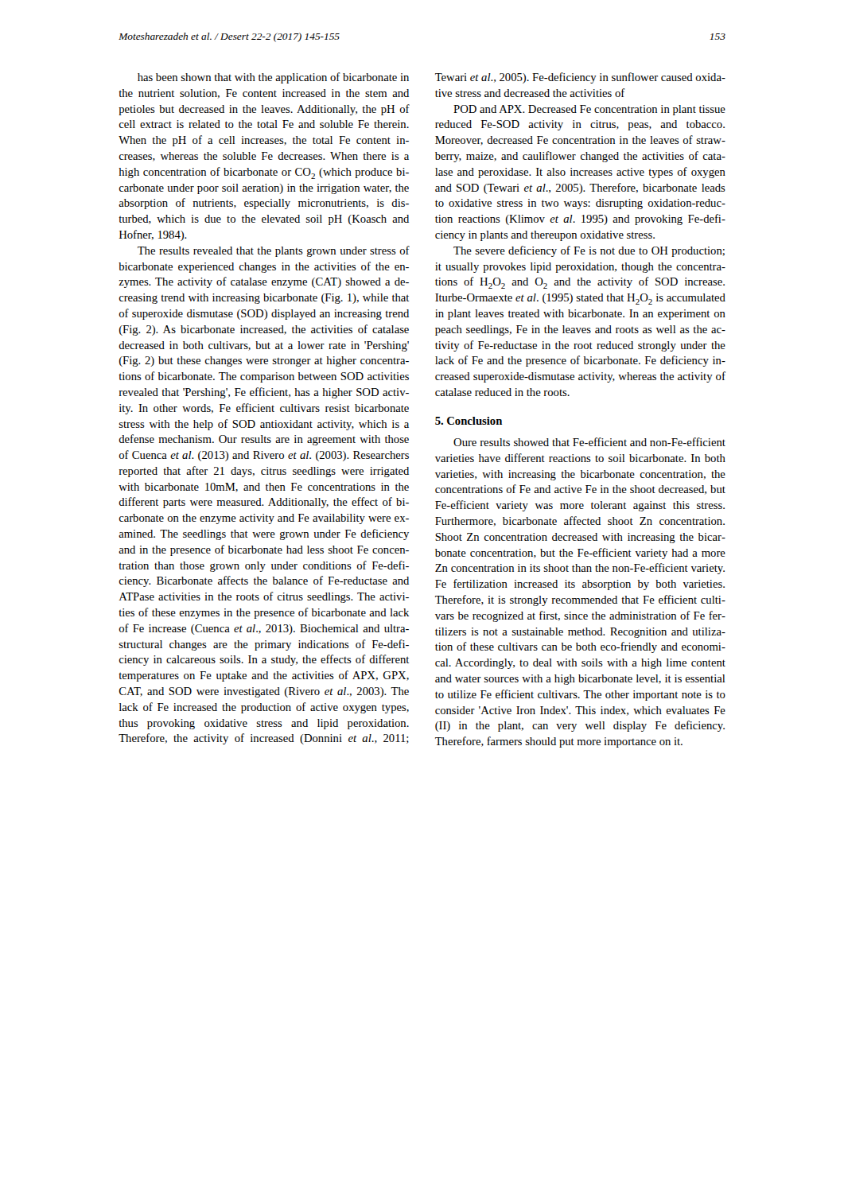Motesharezadeh et al. / Desert 22-2 (2017) 145-155 153
has been shown that with the application of bicarbonate in the nutrient solution, Fe content increased in the stem and petioles but decreased in the leaves. Additionally, the pH of cell extract is related to the total Fe and soluble Fe therein. When the pH of a cell increases, the total Fe content increases, whereas the soluble Fe decreases. When there is a high concentration of bicarbonate or CO2 (which produce bicarbonate under poor soil aeration) in the irrigation water, the absorption of nutrients, especially micronutrients, is disturbed, which is due to the elevated soil pH (Koasch and Hofner, 1984).
The results revealed that the plants grown under stress of bicarbonate experienced changes in the activities of the enzymes. The activity of catalase enzyme (CAT) showed a decreasing trend with increasing bicarbonate (Fig. 1), while that of superoxide dismutase (SOD) displayed an increasing trend (Fig. 2). As bicarbonate increased, the activities of catalase decreased in both cultivars, but at a lower rate in 'Pershing' (Fig. 2) but these changes were stronger at higher concentrations of bicarbonate. The comparison between SOD activities revealed that 'Pershing', Fe efficient, has a higher SOD activity. In other words, Fe efficient cultivars resist bicarbonate stress with the help of SOD antioxidant activity, which is a defense mechanism. Our results are in agreement with those of Cuenca et al. (2013) and Rivero et al. (2003). Researchers reported that after 21 days, citrus seedlings were irrigated with bicarbonate 10mM, and then Fe concentrations in the different parts were measured. Additionally, the effect of bicarbonate on the enzyme activity and Fe availability were examined. The seedlings that were grown under Fe deficiency and in the presence of bicarbonate had less shoot Fe concentration than those grown only under conditions of Fe-deficiency. Bicarbonate affects the balance of Fe-reductase and ATPase activities in the roots of citrus seedlings. The activities of these enzymes in the presence of bicarbonate and lack of Fe increase (Cuenca et al., 2013). Biochemical and ultra-structural changes are the primary indications of Fe-deficiency in calcareous soils. In a study, the effects of different temperatures on Fe uptake and the activities of APX, GPX, CAT, and SOD were investigated (Rivero et al., 2003). The lack of Fe increased the production of active oxygen types, thus provoking oxidative stress and lipid peroxidation. Therefore, the activity of increased (Donnini et al., 2011; Tewari et al., 2005). Fe-deficiency in sunflower caused oxidative stress and decreased the activities of
POD and APX. Decreased Fe concentration in plant tissue reduced Fe-SOD activity in citrus, peas, and tobacco. Moreover, decreased Fe concentration in the leaves of strawberry, maize, and cauliflower changed the activities of catalase and peroxidase. It also increases active types of oxygen and SOD (Tewari et al., 2005). Therefore, bicarbonate leads to oxidative stress in two ways: disrupting oxidation-reduction reactions (Klimov et al. 1995) and provoking Fe-deficiency in plants and thereupon oxidative stress.
The severe deficiency of Fe is not due to OH production; it usually provokes lipid peroxidation, though the concentrations of H2O2 and O2 and the activity of SOD increase. Iturbe-Ormaexte et al. (1995) stated that H2O2 is accumulated in plant leaves treated with bicarbonate. In an experiment on peach seedlings, Fe in the leaves and roots as well as the activity of Fe-reductase in the root reduced strongly under the lack of Fe and the presence of bicarbonate. Fe deficiency increased superoxide-dismutase activity, whereas the activity of catalase reduced in the roots.
5. Conclusion
Oure results showed that Fe-efficient and non-Fe-efficient varieties have different reactions to soil bicarbonate. In both varieties, with increasing the bicarbonate concentration, the concentrations of Fe and active Fe in the shoot decreased, but Fe-efficient variety was more tolerant against this stress. Furthermore, bicarbonate affected shoot Zn concentration. Shoot Zn concentration decreased with increasing the bicarbonate concentration, but the Fe-efficient variety had a more Zn concentration in its shoot than the non-Fe-efficient variety. Fe fertilization increased its absorption by both varieties. Therefore, it is strongly recommended that Fe efficient cultivars be recognized at first, since the administration of Fe fertilizers is not a sustainable method. Recognition and utilization of these cultivars can be both eco-friendly and economical. Accordingly, to deal with soils with a high lime content and water sources with a high bicarbonate level, it is essential to utilize Fe efficient cultivars. The other important note is to consider 'Active Iron Index'. This index, which evaluates Fe (II) in the plant, can very well display Fe deficiency. Therefore, farmers should put more importance on it.